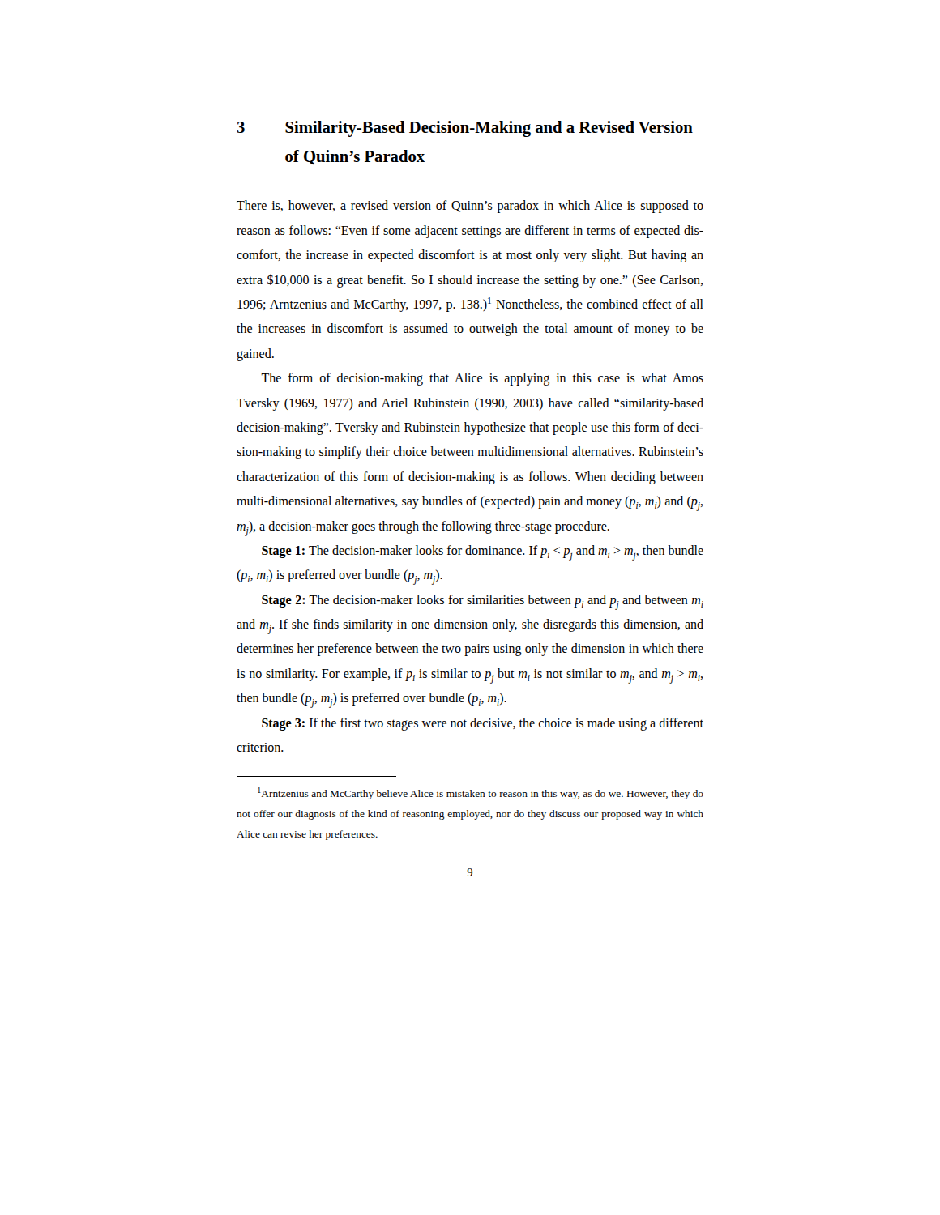3 Similarity-Based Decision-Making and a Revised Version of Quinn’s Paradox
There is, however, a revised version of Quinn’s paradox in which Alice is supposed to reason as follows: “Even if some adjacent settings are different in terms of expected discomfort, the increase in expected discomfort is at most only very slight. But having an extra $10,000 is a great benefit. So I should increase the setting by one.” (See Carlson, 1996; Arntzenius and McCarthy, 1997, p. 138.)1 Nonetheless, the combined effect of all the increases in discomfort is assumed to outweigh the total amount of money to be gained.
The form of decision-making that Alice is applying in this case is what Amos Tversky (1969, 1977) and Ariel Rubinstein (1990, 2003) have called “similarity-based decision-making”. Tversky and Rubinstein hypothesize that people use this form of decision-making to simplify their choice between multidimensional alternatives. Rubinstein’s characterization of this form of decision-making is as follows. When deciding between multi-dimensional alternatives, say bundles of (expected) pain and money (pi, mi) and (pj, mj), a decision-maker goes through the following three-stage procedure.
Stage 1: The decision-maker looks for dominance. If pi < pj and mi > mj, then bundle (pi, mi) is preferred over bundle (pj, mj).
Stage 2: The decision-maker looks for similarities between pi and pj and between mi and mj. If she finds similarity in one dimension only, she disregards this dimension, and determines her preference between the two pairs using only the dimension in which there is no similarity. For example, if pi is similar to pj but mi is not similar to mj, and mj > mi, then bundle (pj, mj) is preferred over bundle (pi, mi).
Stage 3: If the first two stages were not decisive, the choice is made using a different criterion.
1Arntzenius and McCarthy believe Alice is mistaken to reason in this way, as do we. However, they do not offer our diagnosis of the kind of reasoning employed, nor do they discuss our proposed way in which Alice can revise her preferences.
9